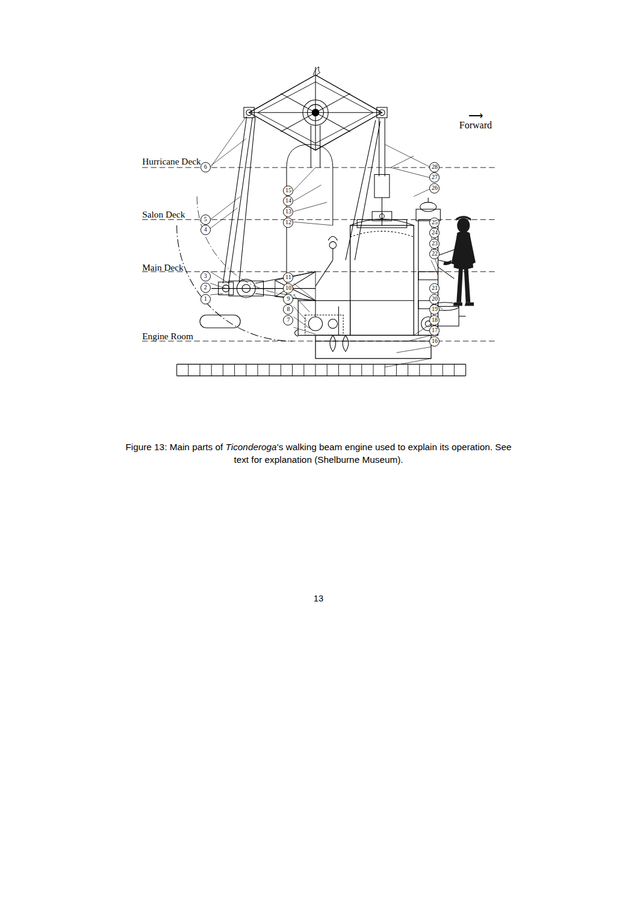Hurricane Deck Salon Deck Main Deck Engine Room ⟶Forward 6 5 4 3 2 1 15 14 13 12 11 10 9 8 7 28 27 26 25 24 23 22 21 20 19 18 17 16
Figure 13: Main parts of Ticonderoga’s walking beam engine used to explain its operation. See text for explanation (Shelburne Museum).
13